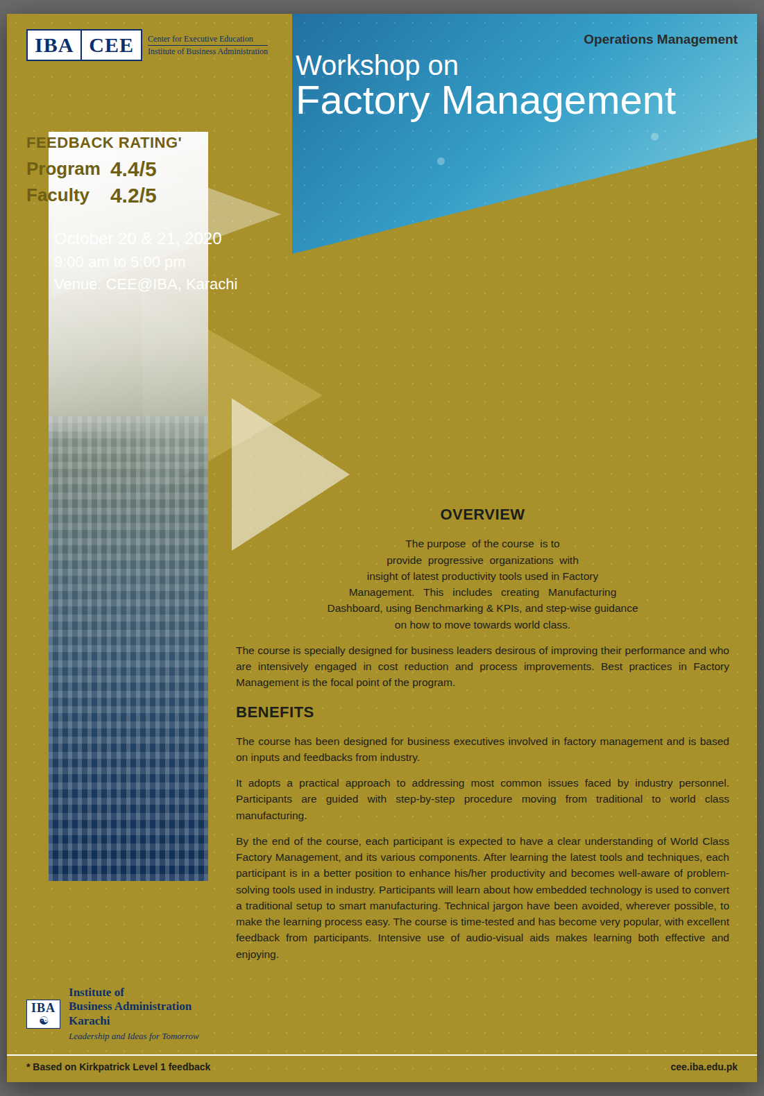IBA
CEE
Center for Executive Education Institute of Business Administration
Operations Management
Workshop on
Factory Management
FEEDBACK RATING'
| Program | 4.4/5 |
| Faculty | 4.2/5 |
October 20 & 21, 2020
9:00 am to 5:00 pm
Venue: CEE@IBA, Karachi
OVERVIEW
The purpose of the course is to
provide progressive organizations with
insight of latest productivity tools used in Factory
Management. This includes creating Manufacturing
Dashboard, using Benchmarking & KPIs, and step-wise guidance
on how to move towards world class.
The course is specially designed for business leaders desirous of improving their performance and who are intensively engaged in cost reduction and process improvements. Best practices in Factory Management is the focal point of the program.
BENEFITS
The course has been designed for business executives involved in factory management and is based on inputs and feedbacks from industry.
It adopts a practical approach to addressing most common issues faced by industry personnel. Participants are guided with step-by-step procedure moving from traditional to world class manufacturing.
By the end of the course, each participant is expected to have a clear understanding of World Class Factory Management, and its various components. After learning the latest tools and techniques, each participant is in a better position to enhance his/her productivity and becomes well-aware of problem-solving tools used in industry. Participants will learn about how embedded technology is used to convert a traditional setup to smart manufacturing. Technical jargon have been avoided, wherever possible, to make the learning process easy. The course is time-tested and has become very popular, with excellent feedback from participants. Intensive use of audio-visual aids makes learning both effective and enjoying.
IBA ☯
Institute of
Business Administration
Karachi
Leadership and Ideas for Tomorrow
* Based on Kirkpatrick Level 1 feedback cee.iba.edu.pk